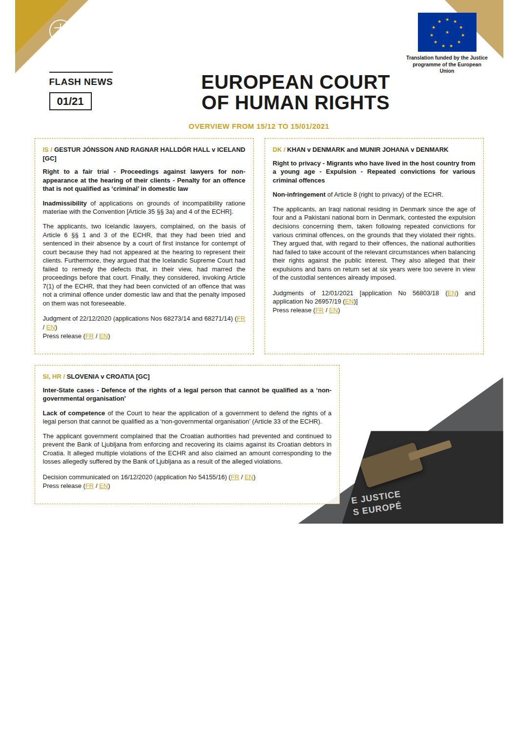E JUSTICE
S EUROPÉ
Court of Justice
of the European Union
Research and Documentation
Directorate
★ ★ ★ ★ ★ ★ ★ ★ ★ ★ ★ ★
Translation funded by the Justice programme of the European Union
FLASH NEWS
01/21
EUROPEAN COURT
OF HUMAN RIGHTS
OVERVIEW FROM 15/12 TO 15/01/2021
IS / GESTUR JÓNSSON AND RAGNAR HALLDÓR HALL v ICELAND [GC]
Right to a fair trial - Proceedings against lawyers for non-appearance at the hearing of their clients - Penalty for an offence that is not qualified as ‘criminal’ in domestic law
Inadmissibility of applications on grounds of incompatibility ratione materiae with the Convention [Article 35 §§ 3a) and 4 of the ECHR].
The applicants, two Icelandic lawyers, complained, on the basis of Article 6 §§ 1 and 3 of the ECHR, that they had been tried and sentenced in their absence by a court of first instance for contempt of court because they had not appeared at the hearing to represent their clients. Furthermore, they argued that the Icelandic Supreme Court had failed to remedy the defects that, in their view, had marred the proceedings before that court. Finally, they considered, invoking Article 7(1) of the ECHR, that they had been convicted of an offence that was not a criminal offence under domestic law and that the penalty imposed on them was not foreseeable.
Judgment of 22/12/2020 (applications Nos 68273/14 and 68271/14) (FR / EN)
Press release (FR / EN)
DK / KHAN v DENMARK and MUNIR JOHANA v DENMARK
Right to privacy - Migrants who have lived in the host country from a young age - Expulsion - Repeated convictions for various criminal offences
Non-infringement of Article 8 (right to privacy) of the ECHR.
The applicants, an Iraqi national residing in Denmark since the age of four and a Pakistani national born in Denmark, contested the expulsion decisions concerning them, taken following repeated convictions for various criminal offences, on the grounds that they violated their rights. They argued that, with regard to their offences, the national authorities had failed to take account of the relevant circumstances when balancing their rights against the public interest. They also alleged that their expulsions and bans on return set at six years were too severe in view of the custodial sentences already imposed.
Judgments of 12/01/2021 [application No 56803/18 (EN) and application No 26957/19 (EN)]
Press release (FR / EN)
SI, HR / SLOVENIA v CROATIA [GC]
Inter-State cases - Defence of the rights of a legal person that cannot be qualified as a ‘non-governmental organisation’
Lack of competence of the Court to hear the application of a government to defend the rights of a legal person that cannot be qualified as a ‘non-governmental organisation’ (Article 33 of the ECHR).
The applicant government complained that the Croatian authorities had prevented and continued to prevent the Bank of Ljubljana from enforcing and recovering its claims against its Croatian debtors in Croatia. It alleged multiple violations of the ECHR and also claimed an amount corresponding to the losses allegedly suffered by the Bank of Ljubljana as a result of the alleged violations.
Decision communicated on 16/12/2020 (application No 54155/16) (FR / EN)
Press release (FR / EN)